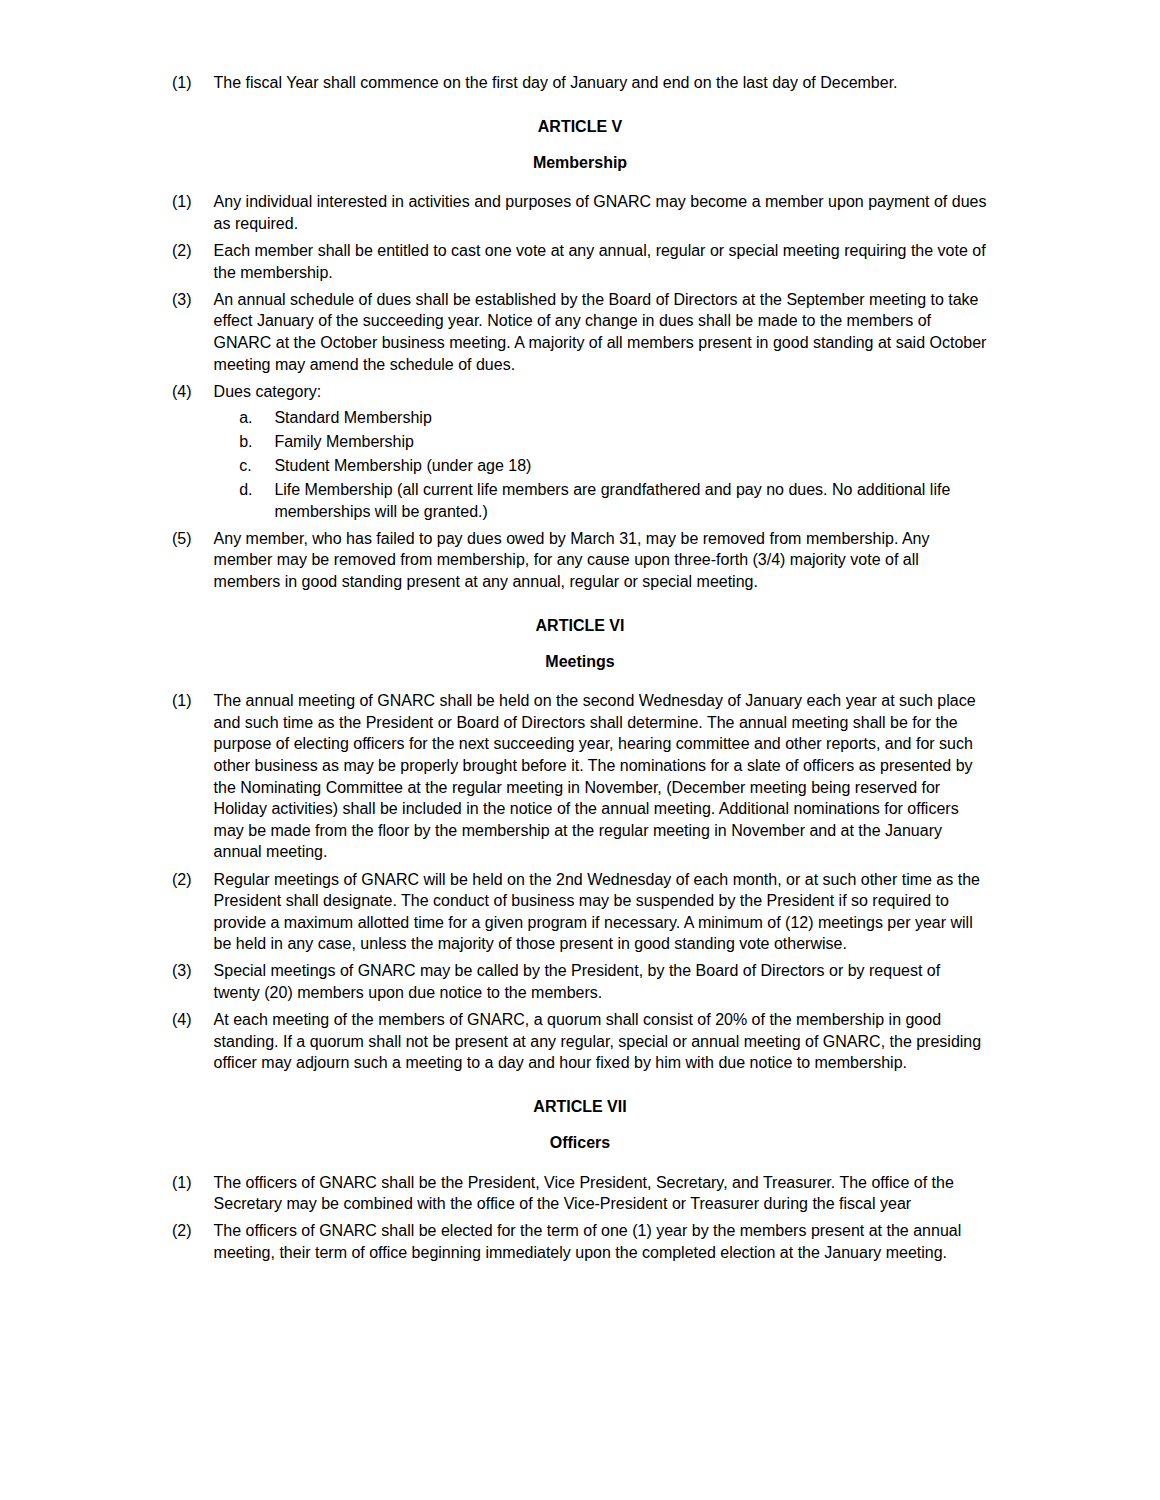The fiscal Year shall commence on the first day of January and end on the last day of December.
ARTICLE V
Membership
Any individual interested in activities and purposes of GNARC may become a member upon payment of dues as required.
Each member shall be entitled to cast one vote at any annual, regular or special meeting requiring the vote of the membership.
An annual schedule of dues shall be established by the Board of Directors at the September meeting to take effect January of the succeeding year. Notice of any change in dues shall be made to the members of GNARC at the October business meeting. A majority of all members present in good standing at said October meeting may amend the schedule of dues.
Dues category:
Standard Membership
Family Membership
Student Membership (under age 18)
Life Membership (all current life members are grandfathered and pay no dues. No additional life memberships will be granted.)
Any member, who has failed to pay dues owed by March 31, may be removed from membership. Any member may be removed from membership, for any cause upon three-forth (3/4) majority vote of all members in good standing present at any annual, regular or special meeting.
ARTICLE VI
Meetings
The annual meeting of GNARC shall be held on the second Wednesday of January each year at such place and such time as the President or Board of Directors shall determine. The annual meeting shall be for the purpose of electing officers for the next succeeding year, hearing committee and other reports, and for such other business as may be properly brought before it. The nominations for a slate of officers as presented by the Nominating Committee at the regular meeting in November, (December meeting being reserved for Holiday activities) shall be included in the notice of the annual meeting. Additional nominations for officers may be made from the floor by the membership at the regular meeting in November and at the January annual meeting.
Regular meetings of GNARC will be held on the 2nd Wednesday of each month, or at such other time as the President shall designate. The conduct of business may be suspended by the President if so required to provide a maximum allotted time for a given program if necessary. A minimum of (12) meetings per year will be held in any case, unless the majority of those present in good standing vote otherwise.
Special meetings of GNARC may be called by the President, by the Board of Directors or by request of twenty (20) members upon due notice to the members.
At each meeting of the members of GNARC, a quorum shall consist of 20% of the membership in good standing. If a quorum shall not be present at any regular, special or annual meeting of GNARC, the presiding officer may adjourn such a meeting to a day and hour fixed by him with due notice to membership.
ARTICLE VII
Officers
The officers of GNARC shall be the President, Vice President, Secretary, and Treasurer. The office of the Secretary may be combined with the office of the Vice-President or Treasurer during the fiscal year
The officers of GNARC shall be elected for the term of one (1) year by the members present at the annual meeting, their term of office beginning immediately upon the completed election at the January meeting.